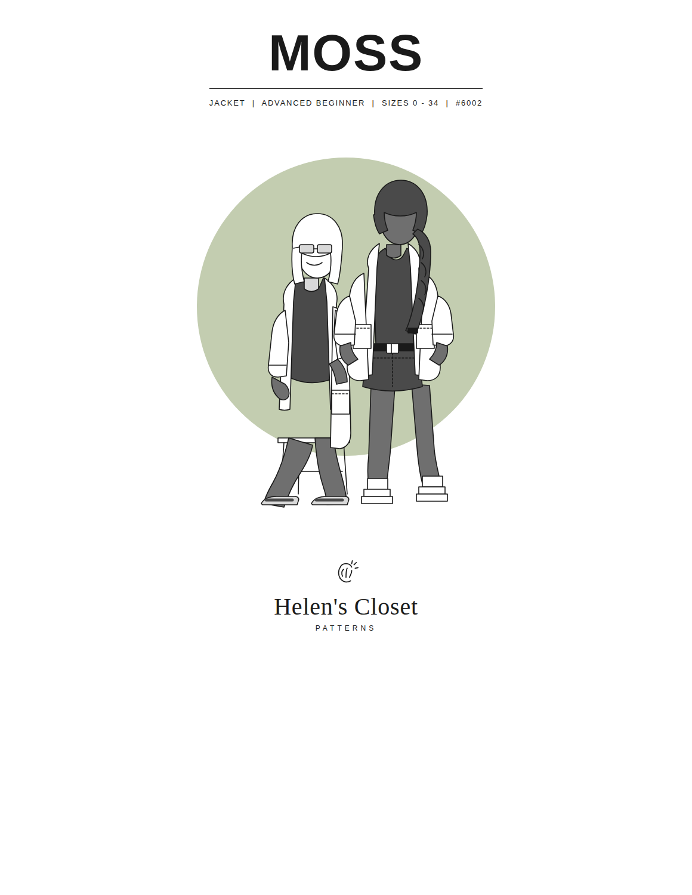MOSS
Jacket | Advanced Beginner | Sizes 0 - 34 | #6002
Helen's Closet
Patterns